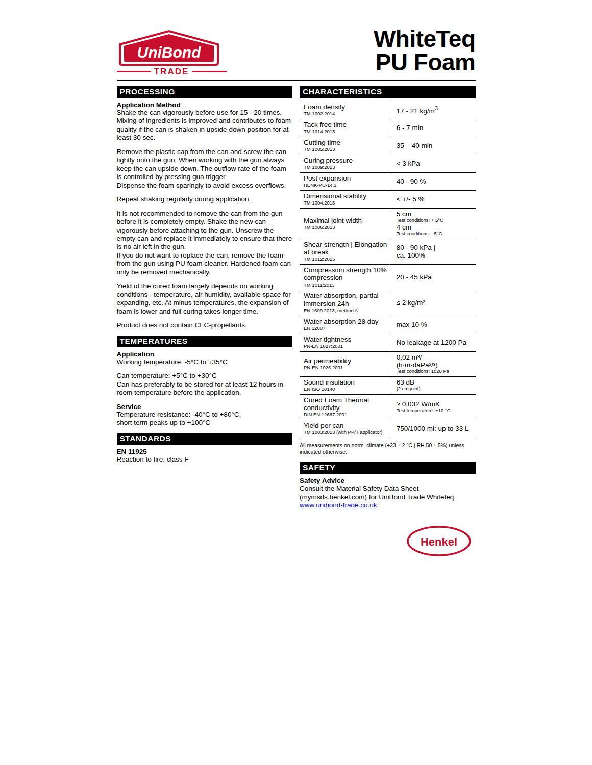UniBond ®
TRADE
WhiteTeq
PU Foam
Processing
Application Method
Shake the can vigorously before use for 15 - 20 times. Mixing of ingredients is improved and contributes to foam quality if the can is shaken in upside down position for at least 30 sec.
Remove the plastic cap from the can and screw the can tightly onto the gun. When working with the gun always keep the can upside down. The outflow rate of the foam is controlled by pressing gun trigger.
Dispense the foam sparingly to avoid excess overflows.
Repeat shaking regularly during application.
It is not recommended to remove the can from the gun before it is completely empty. Shake the new can vigorously before attaching to the gun. Unscrew the empty can and replace it immediately to ensure that there is no air left in the gun.
If you do not want to replace the can, remove the foam from the gun using PU foam cleaner. Hardened foam can only be removed mechanically.
Yield of the cured foam largely depends on working conditions - temperature, air humidity, available space for expanding, etc. At minus temperatures, the expansion of foam is lower and full curing takes longer time.
Product does not contain CFC-propellants.
Temperatures
Application
Working temperature: -5°C to +35°C
Can temperature: +5°C to +30°C
Can has preferably to be stored for at least 12 hours in room temperature before the application.
Service
Temperature resistance: -40°C to +80°C,
short term peaks up to +100°C
Standards
EN 11925
Reaction to fire: class F
Characteristics
| Foam density TM 1002:2014 | 17 - 21 kg/m 3 |
| Tack free time TM 1014:2013 | 6 - 7 min |
| Cutting time TM 1005:2013 | 35 – 40 min |
| Curing pressure TM 1009:2013 | < 3 kPa |
| Post expansion HENK-PU-14.1 | 40 - 90 % |
| Dimensional stability TM 1004:2013 | < +/- 5 % |
| Maximal joint width TM 1006:2013 | 5 cm Test conditions: + 5°C 4 cm Test conditions: - 5°C |
| Shear strength / Elongation at break TM 1012:2015 | 80 - 90 kPa / ca. 100% |
| Compression strength 10% compression TM 1011:2013 | 20 - 45 kPa |
| Water absorption, partial immersion 24h EN 1609:2013, method A | ≤ 2 kg/m² |
| Water absorption 28 day EN 12087 | max 10 % |
| Water tightness PN-EN 1027:2001 | No leakage at 1200 Pa |
| Air permeability PN-EN 1026:2001 | 0,02 m³/ (h·m·daPa²/³) Test conditions: 1020 Pa |
| Sound insulation EN ISO 10140 | 63 dB (2 cm joint) |
| Cured Foam Thermal conductivity DIN EN 12667:2001 | ≥ 0,032 W/mK Test temperature: +10 °C. |
| Yield per can TM 1003:2013 (with PP/T applicator) | 750/1000 ml: up to 33 L |
All measurements on norm. climate (+23 ± 2 °C | RH 50 ± 5%) unless indicated otherwise.
Safety
Safety Advice
Consult the Material Safety Data Sheet (mymsds.henkel.com) for UniBond Trade Whiteteq.
www.unibond-trade.co.uk
Henkel